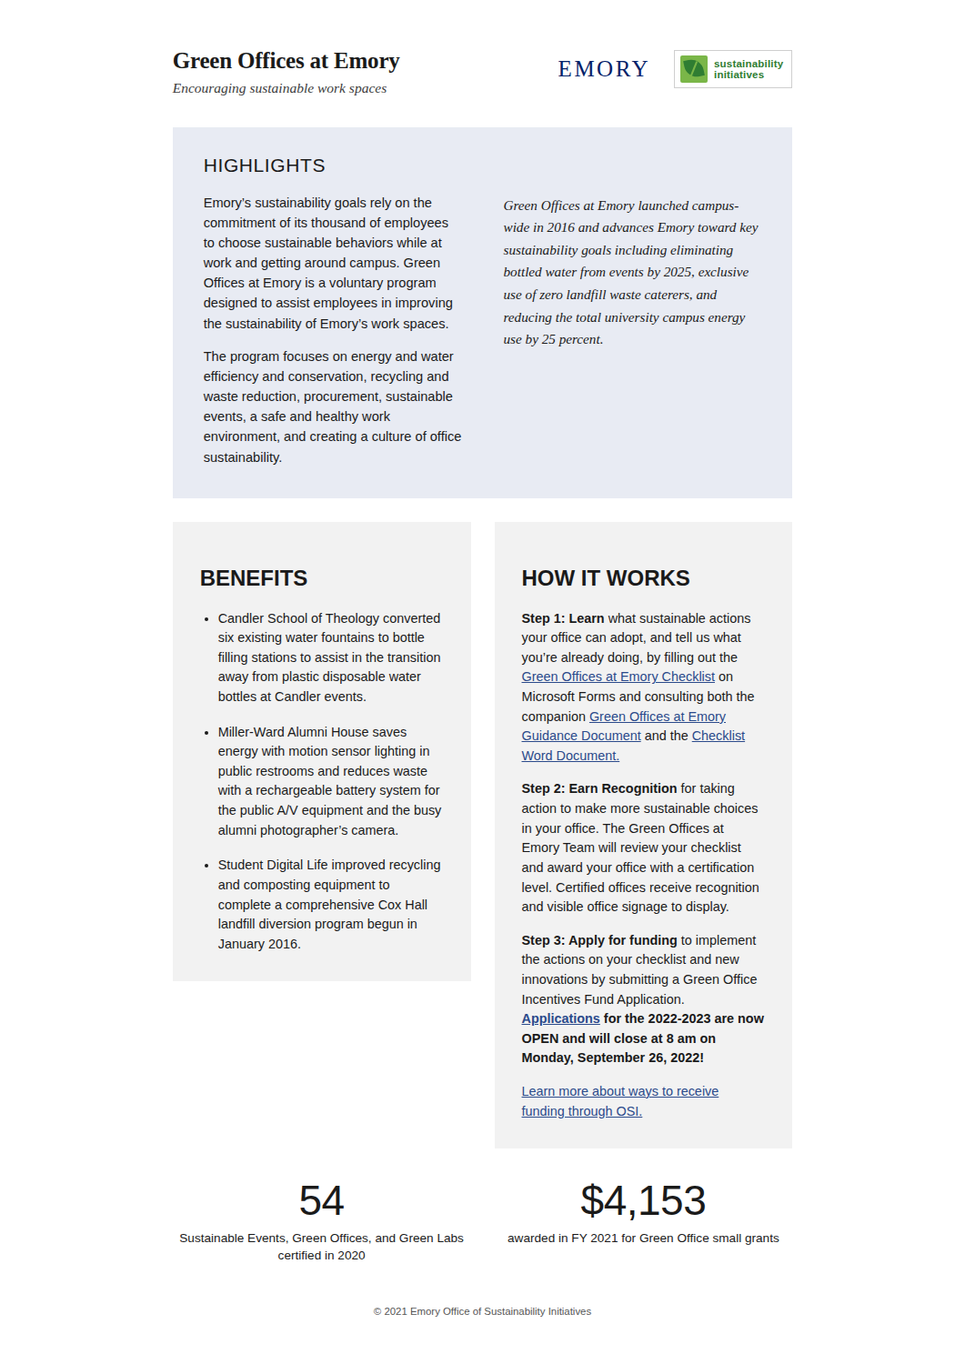Green Offices at Emory
Encouraging sustainable work spaces
EMORY
sustainability initiatives
HIGHLIGHTS
Emory’s sustainability goals rely on the commitment of its thousand of employees to choose sustainable behaviors while at work and getting around campus. Green Offices at Emory is a voluntary program designed to assist employees in improving the sustainability of Emory’s work spaces.
The program focuses on energy and water efficiency and conservation, recycling and waste reduction, procurement, sustainable events, a safe and healthy work environment, and creating a culture of office sustainability.
Green Offices at Emory launched campus-wide in 2016 and advances Emory toward key sustainability goals including eliminating bottled water from events by 2025, exclusive use of zero landfill waste caterers, and reducing the total university campus energy use by 25 percent.
BENEFITS
Candler School of Theology converted six existing water fountains to bottle filling stations to assist in the transition away from plastic disposable water bottles at Candler events.
Miller-Ward Alumni House saves energy with motion sensor lighting in public restrooms and reduces waste with a rechargeable battery system for the public A/V equipment and the busy alumni photographer’s camera.
Student Digital Life improved recycling and composting equipment to complete a comprehensive Cox Hall landfill diversion program begun in January 2016.
HOW IT WORKS
Step 1: Learn what sustainable actions your office can adopt, and tell us what you’re already doing, by filling out the Green Offices at Emory Checklist on Microsoft Forms and consulting both the companion Green Offices at Emory Guidance Document and the Checklist Word Document.
Step 2: Earn Recognition for taking action to make more sustainable choices in your office. The Green Offices at Emory Team will review your checklist and award your office with a certification level. Certified offices receive recognition and visible office signage to display.
Step 3: Apply for funding to implement the actions on your checklist and new innovations by submitting a Green Office Incentives Fund Application. Applications for the 2022-2023 are now OPEN and will close at 8 am on Monday, September 26, 2022!
Learn more about ways to receive funding through OSI.
54
Sustainable Events, Green Offices, and Green Labs certified in 2020
$4,153
awarded in FY 2021 for Green Office small grants
© 2021 Emory Office of Sustainability Initiatives